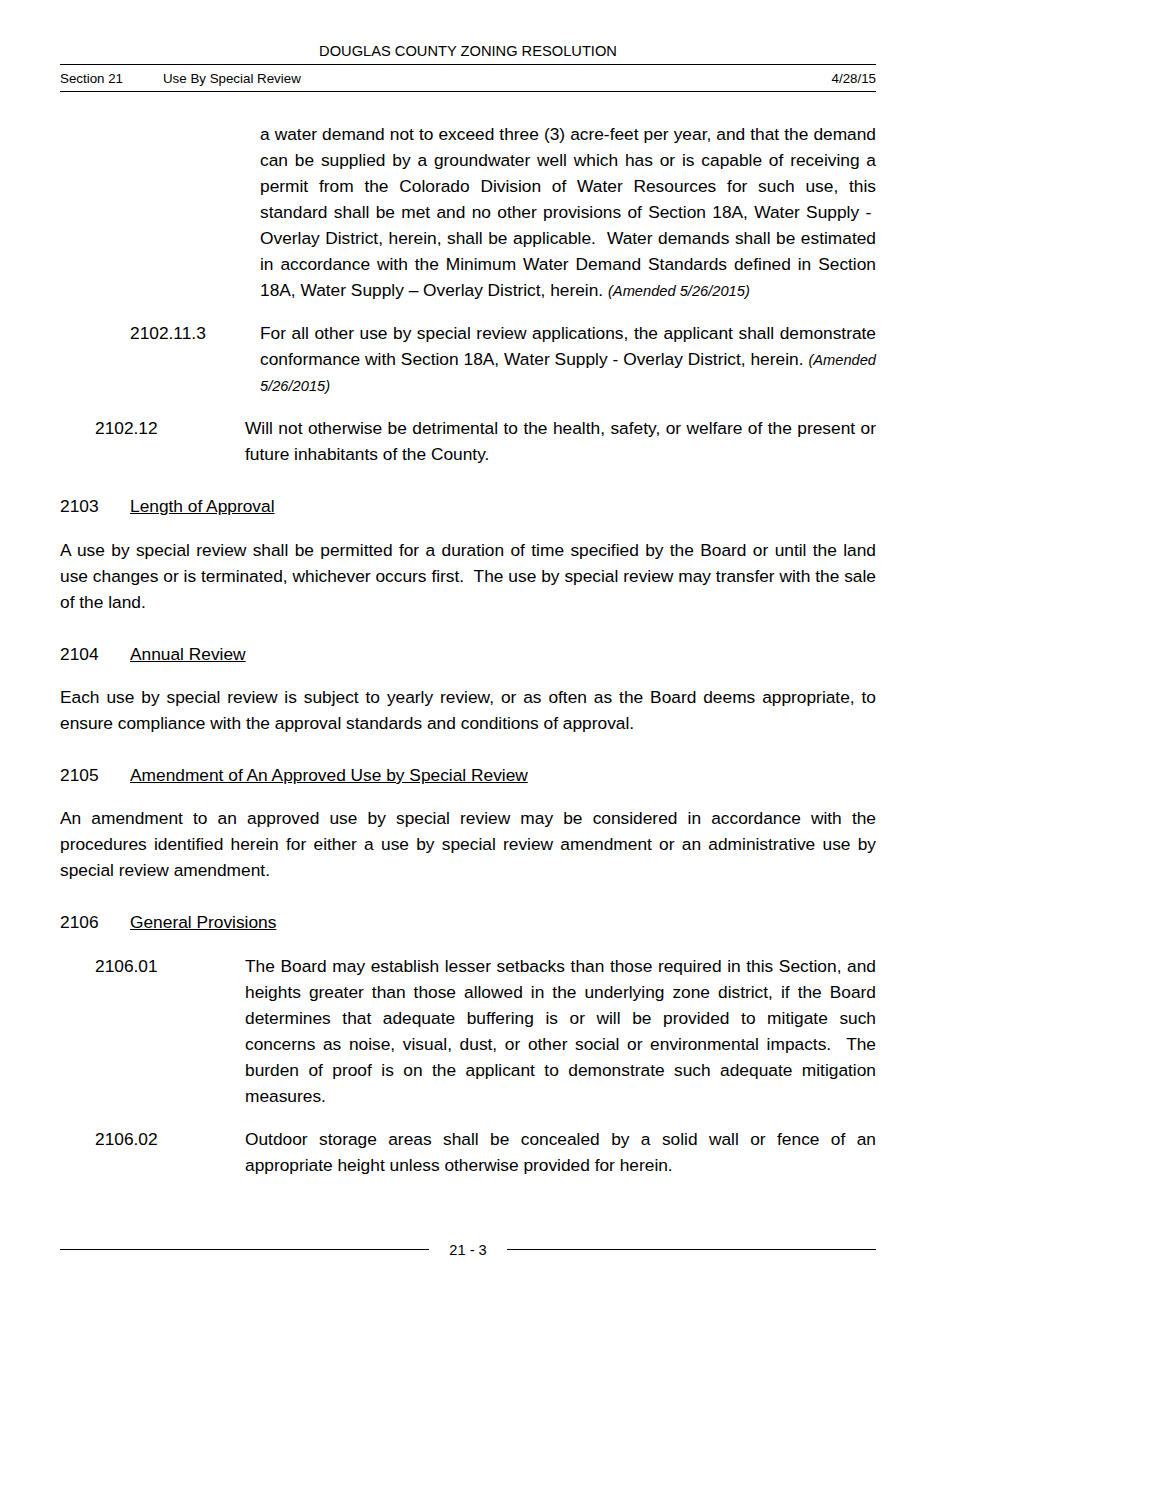DOUGLAS COUNTY ZONING RESOLUTION
Section 21 Use By Special Review 4/28/15
a water demand not to exceed three (3) acre-feet per year, and that the demand can be supplied by a groundwater well which has or is capable of receiving a permit from the Colorado Division of Water Resources for such use, this standard shall be met and no other provisions of Section 18A, Water Supply - Overlay District, herein, shall be applicable. Water demands shall be estimated in accordance with the Minimum Water Demand Standards defined in Section 18A, Water Supply – Overlay District, herein. (Amended 5/26/2015)
2102.11.3 For all other use by special review applications, the applicant shall demonstrate conformance with Section 18A, Water Supply - Overlay District, herein. (Amended 5/26/2015)
2102.12 Will not otherwise be detrimental to the health, safety, or welfare of the present or future inhabitants of the County.
2103 Length of Approval
A use by special review shall be permitted for a duration of time specified by the Board or until the land use changes or is terminated, whichever occurs first. The use by special review may transfer with the sale of the land.
2104 Annual Review
Each use by special review is subject to yearly review, or as often as the Board deems appropriate, to ensure compliance with the approval standards and conditions of approval.
2105 Amendment of An Approved Use by Special Review
An amendment to an approved use by special review may be considered in accordance with the procedures identified herein for either a use by special review amendment or an administrative use by special review amendment.
2106 General Provisions
2106.01 The Board may establish lesser setbacks than those required in this Section, and heights greater than those allowed in the underlying zone district, if the Board determines that adequate buffering is or will be provided to mitigate such concerns as noise, visual, dust, or other social or environmental impacts. The burden of proof is on the applicant to demonstrate such adequate mitigation measures.
2106.02 Outdoor storage areas shall be concealed by a solid wall or fence of an appropriate height unless otherwise provided for herein.
21 - 3